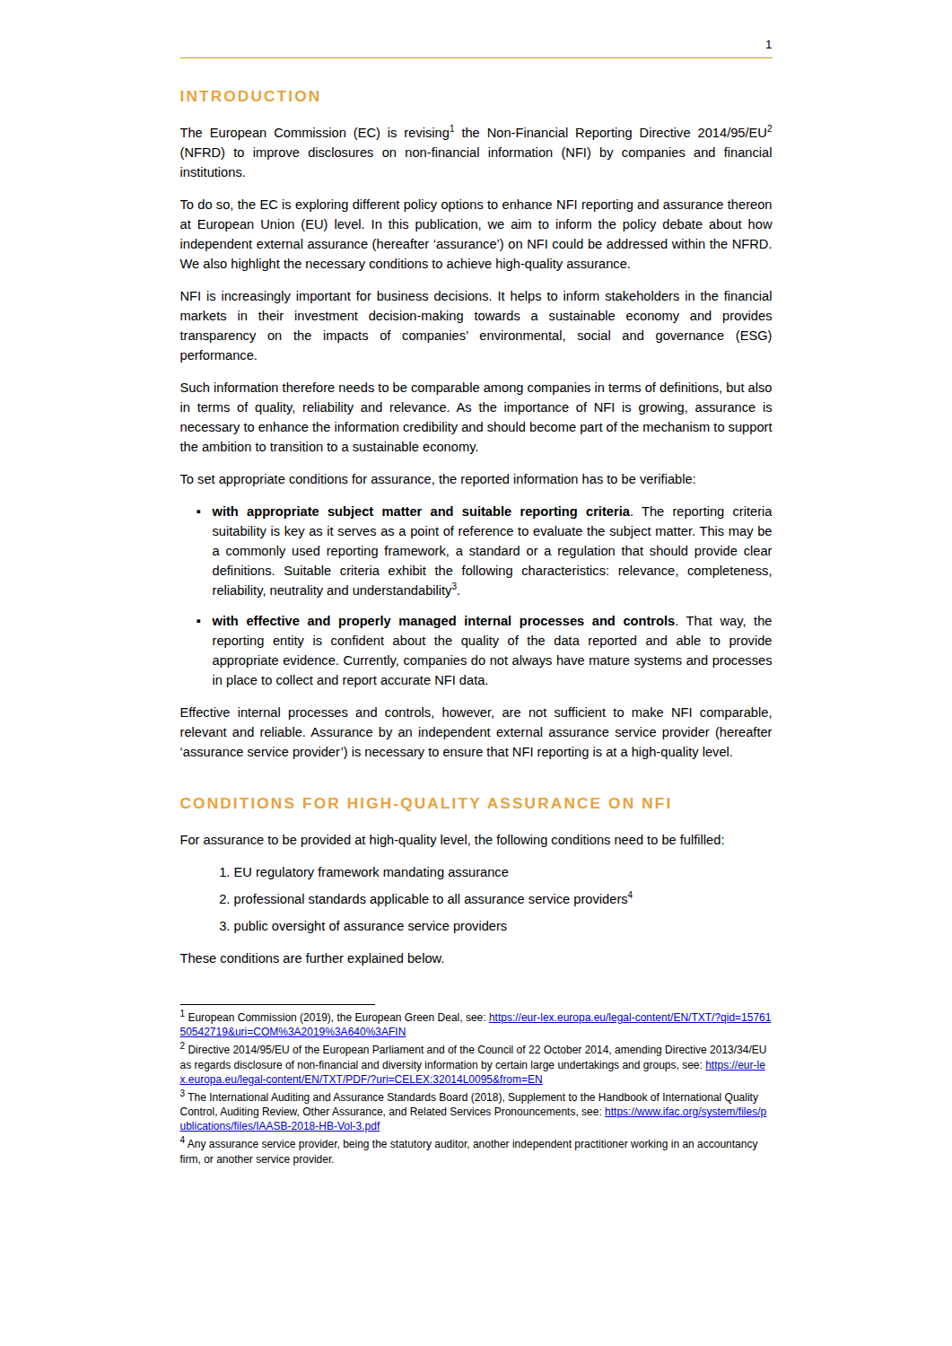1
Introduction
The European Commission (EC) is revising1 the Non-Financial Reporting Directive 2014/95/EU2 (NFRD) to improve disclosures on non-financial information (NFI) by companies and financial institutions.
To do so, the EC is exploring different policy options to enhance NFI reporting and assurance thereon at European Union (EU) level. In this publication, we aim to inform the policy debate about how independent external assurance (hereafter ‘assurance’) on NFI could be addressed within the NFRD. We also highlight the necessary conditions to achieve high-quality assurance.
NFI is increasingly important for business decisions. It helps to inform stakeholders in the financial markets in their investment decision-making towards a sustainable economy and provides transparency on the impacts of companies’ environmental, social and governance (ESG) performance.
Such information therefore needs to be comparable among companies in terms of definitions, but also in terms of quality, reliability and relevance. As the importance of NFI is growing, assurance is necessary to enhance the information credibility and should become part of the mechanism to support the ambition to transition to a sustainable economy.
To set appropriate conditions for assurance, the reported information has to be verifiable:
with appropriate subject matter and suitable reporting criteria. The reporting criteria suitability is key as it serves as a point of reference to evaluate the subject matter. This may be a commonly used reporting framework, a standard or a regulation that should provide clear definitions. Suitable criteria exhibit the following characteristics: relevance, completeness, reliability, neutrality and understandability3.
with effective and properly managed internal processes and controls. That way, the reporting entity is confident about the quality of the data reported and able to provide appropriate evidence. Currently, companies do not always have mature systems and processes in place to collect and report accurate NFI data.
Effective internal processes and controls, however, are not sufficient to make NFI comparable, relevant and reliable. Assurance by an independent external assurance service provider (hereafter ‘assurance service provider’) is necessary to ensure that NFI reporting is at a high-quality level.
Conditions for high-quality assurance on NFI
For assurance to be provided at high-quality level, the following conditions need to be fulfilled:
EU regulatory framework mandating assurance
professional standards applicable to all assurance service providers4
public oversight of assurance service providers
These conditions are further explained below.
1 European Commission (2019), the European Green Deal, see: https://eur-lex.europa.eu/legal-content/EN/TXT/?qid=1576150542719&uri=COM%3A2019%3A640%3AFIN
2 Directive 2014/95/EU of the European Parliament and of the Council of 22 October 2014, amending Directive 2013/34/EU as regards disclosure of non-financial and diversity information by certain large undertakings and groups, see: https://eur-lex.europa.eu/legal-content/EN/TXT/PDF/?uri=CELEX:32014L0095&from=EN
3 The International Auditing and Assurance Standards Board (2018), Supplement to the Handbook of International Quality Control, Auditing Review, Other Assurance, and Related Services Pronouncements, see: https://www.ifac.org/system/files/publications/files/IAASB-2018-HB-Vol-3.pdf
4 Any assurance service provider, being the statutory auditor, another independent practitioner working in an accountancy firm, or another service provider.